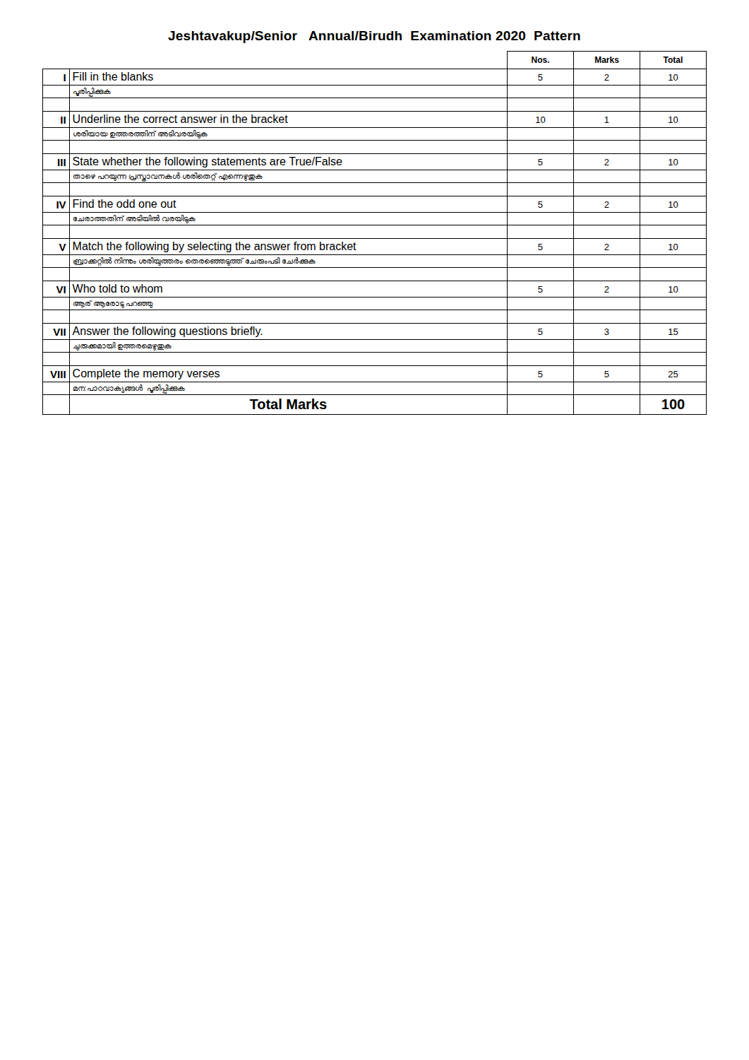Jeshtavakup/Senior Annual/Birudh Examination 2020 Pattern
| | | Nos. | Marks | Total |
| --- | --- | --- | --- | --- |
| I | Fill in the blanks | 5 | 2 | 10 |
| | പൂരിപ്പിക്കുക | | | |
| II | Underline the correct answer in the bracket | 10 | 1 | 10 |
| | ശരിയായ ഉത്തരത്തിന് അടിവരയിടുക | | | |
| III | State whether the following statements are True/False | 5 | 2 | 10 |
| | താഴെ പറയുന്ന പ്രസ്താവനകൾ ശരിതെറ്റ് എന്നെഴുതുക | | | |
| IV | Find the odd one out | 5 | 2 | 10 |
| | ചേരാത്തതിന് അടിയിൽ വരയിടുക | | | |
| V | Match the following by selecting the answer from bracket | 5 | 2 | 10 |
| | ബ്രാക്കറ്റിൽ നിന്നും ശരിയുത്തരം തെരഞ്ഞെടുത്ത് ചേരുംപടി ചേർക്കുക | | | |
| VI | Who told to whom | 5 | 2 | 10 |
| | ആര് ആരോടു പറഞ്ഞു | | | |
| VII | Answer the following questions briefly. | 5 | 3 | 15 |
| | ചുരുക്കമായി ഉത്തരമെഴുതുക | | | |
| VIII | Complete the memory verses | 5 | 5 | 25 |
| | മന:പാഠവാക്യങ്ങൾ പൂരിപ്പിക്കുക | | | |
| | Total Marks | | | 100 |